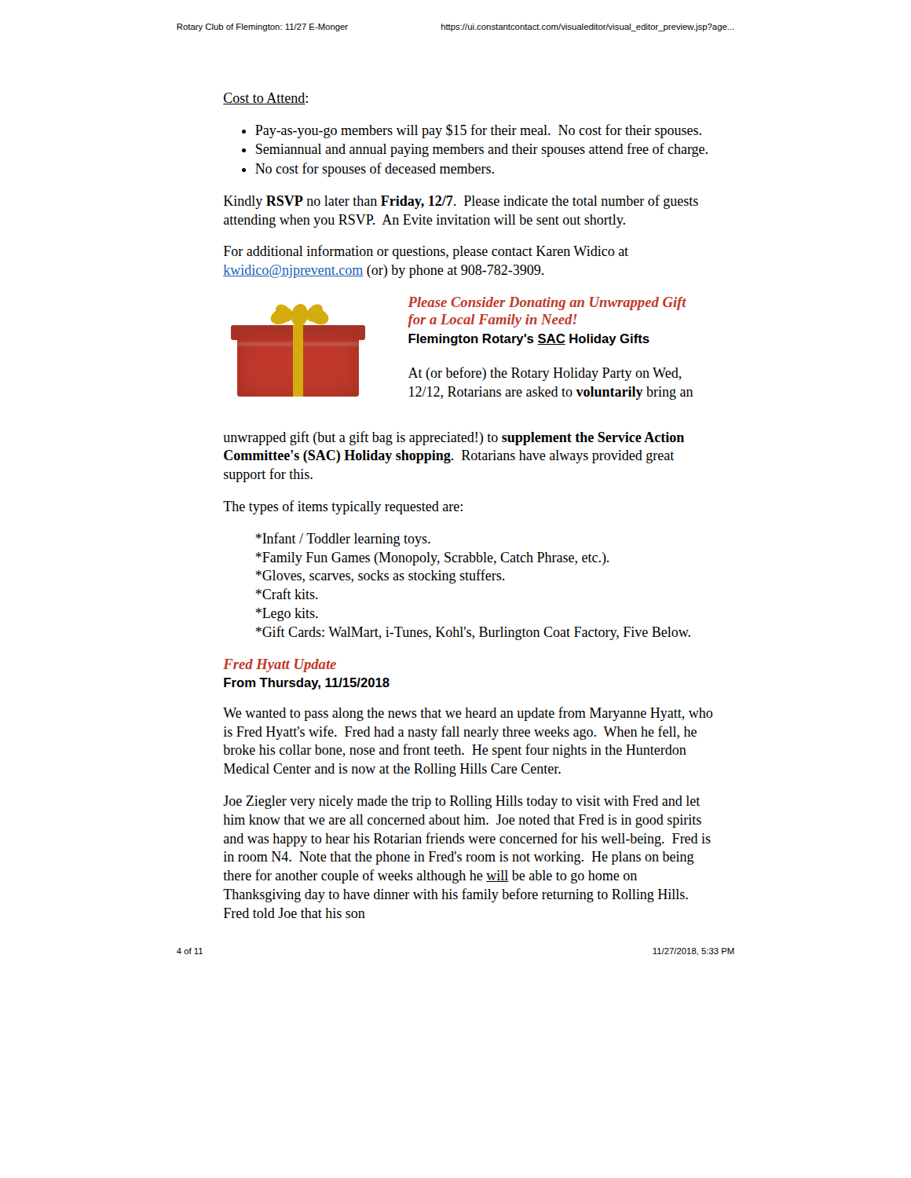Rotary Club of Flemington: 11/27 E-Monger
https://ui.constantcontact.com/visualeditor/visual_editor_preview.jsp?age...
Cost to Attend:
Pay-as-you-go members will pay $15 for their meal. No cost for their spouses.
Semiannual and annual paying members and their spouses attend free of charge.
No cost for spouses of deceased members.
Kindly RSVP no later than Friday, 12/7. Please indicate the total number of guests attending when you RSVP. An Evite invitation will be sent out shortly.
For additional information or questions, please contact Karen Widico at kwidico@njprevent.com (or) by phone at 908-782-3909.
Please Consider Donating an Unwrapped Gift
for a Local Family in Need! Flemington Rotary's SAC Holiday Gifts
At (or before) the Rotary Holiday Party on Wed, 12/12, Rotarians are asked to voluntarily bring an
unwrapped gift (but a gift bag is appreciated!) to supplement the Service Action Committee's (SAC) Holiday shopping. Rotarians have always provided great support for this.
The types of items typically requested are:
*Infant / Toddler learning toys.
*Family Fun Games (Monopoly, Scrabble, Catch Phrase, etc.).
*Gloves, scarves, socks as stocking stuffers.
*Craft kits.
*Lego kits.
*Gift Cards: WalMart, i-Tunes, Kohl's, Burlington Coat Factory, Five Below.
Fred Hyatt Update
From Thursday, 11/15/2018
We wanted to pass along the news that we heard an update from Maryanne Hyatt, who is Fred Hyatt's wife. Fred had a nasty fall nearly three weeks ago. When he fell, he broke his collar bone, nose and front teeth. He spent four nights in the Hunterdon Medical Center and is now at the Rolling Hills Care Center.
Joe Ziegler very nicely made the trip to Rolling Hills today to visit with Fred and let him know that we are all concerned about him. Joe noted that Fred is in good spirits and was happy to hear his Rotarian friends were concerned for his well-being. Fred is in room N4. Note that the phone in Fred's room is not working. He plans on being there for another couple of weeks although he will be able to go home on Thanksgiving day to have dinner with his family before returning to Rolling Hills. Fred told Joe that his son
4 of 11
11/27/2018, 5:33 PM